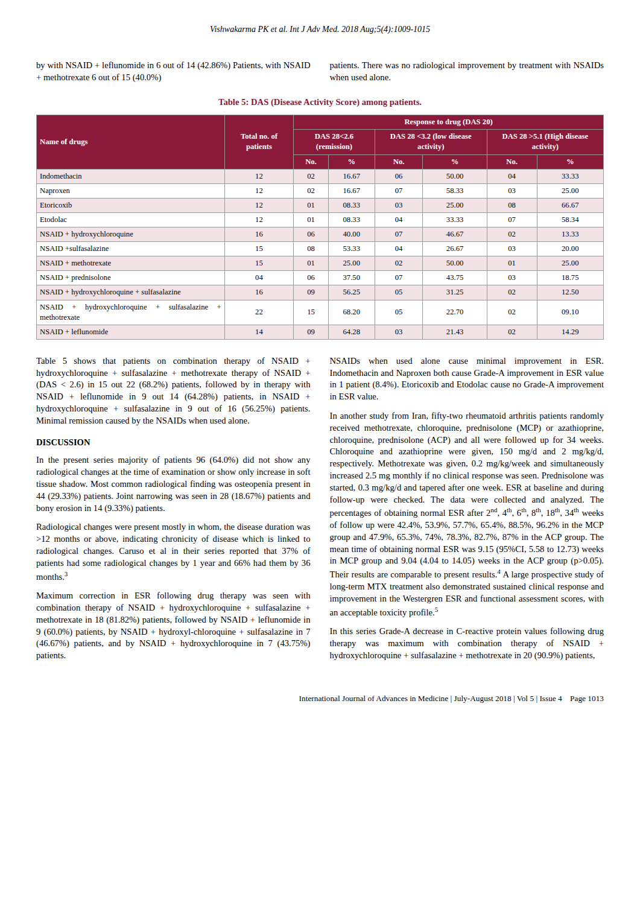Vishwakarma PK et al. Int J Adv Med. 2018 Aug;5(4):1009-1015
by with NSAID + leflunomide in 6 out of 14 (42.86%) Patients, with NSAID + methotrexate 6 out of 15 (40.0%)
patients. There was no radiological improvement by treatment with NSAIDs when used alone.
Table 5: DAS (Disease Activity Score) among patients.
| Name of drugs | Total no. of patients | Response to drug (DAS 20) |
| --- | --- | --- |
| DAS 28<2.6 (remission) | DAS 28 <3.2 (low disease activity) | DAS 28 >5.1 (High disease activity) |
| No. | % | No. | % | No. | % |
| Indomethacin | 12 | 02 | 16.67 | 06 | 50.00 | 04 | 33.33 |
| Naproxen | 12 | 02 | 16.67 | 07 | 58.33 | 03 | 25.00 |
| Etoricoxib | 12 | 01 | 08.33 | 03 | 25.00 | 08 | 66.67 |
| Etodolac | 12 | 01 | 08.33 | 04 | 33.33 | 07 | 58.34 |
| NSAID + hydroxychloroquine | 16 | 06 | 40.00 | 07 | 46.67 | 02 | 13.33 |
| NSAID +sulfasalazine | 15 | 08 | 53.33 | 04 | 26.67 | 03 | 20.00 |
| NSAID + methotrexate | 15 | 01 | 25.00 | 02 | 50.00 | 01 | 25.00 |
| NSAID + prednisolone | 04 | 06 | 37.50 | 07 | 43.75 | 03 | 18.75 |
| NSAID + hydroxychloroquine + sulfasalazine | 16 | 09 | 56.25 | 05 | 31.25 | 02 | 12.50 |
| NSAID + hydroxychloroquine + sulfasalazine + methotrexate | 22 | 15 | 68.20 | 05 | 22.70 | 02 | 09.10 |
| NSAID + leflunomide | 14 | 09 | 64.28 | 03 | 21.43 | 02 | 14.29 |
Table 5 shows that patients on combination therapy of NSAID + hydroxychloroquine + sulfasalazine + methotrexate therapy of NSAID +(DAS < 2.6) in 15 out 22 (68.2%) patients, followed by in therapy with NSAID + leflunomide in 9 out 14 (64.28%) patients, in NSAID + hydroxychloroquine + sulfasalazine in 9 out of 16 (56.25%) patients. Minimal remission caused by the NSAIDs when used alone.
Discussion
In the present series majority of patients 96 (64.0%) did not show any radiological changes at the time of examination or show only increase in soft tissue shadow. Most common radiological finding was osteopenia present in 44 (29.33%) patients. Joint narrowing was seen in 28 (18.67%) patients and bony erosion in 14 (9.33%) patients.
Radiological changes were present mostly in whom, the disease duration was >12 months or above, indicating chronicity of disease which is linked to radiological changes. Caruso et al in their series reported that 37% of patients had some radiological changes by 1 year and 66% had them by 36 months.3
Maximum correction in ESR following drug therapy was seen with combination therapy of NSAID + hydroxychloroquine + sulfasalazine + methotrexate in 18 (81.82%) patients, followed by NSAID + leflunomide in 9 (60.0%) patients, by NSAID + hydroxyl-chloroquine + sulfasalazine in 7 (46.67%) patients, and by NSAID + hydroxychloroquine in 7 (43.75%) patients.
NSAIDs when used alone cause minimal improvement in ESR. Indomethacin and Naproxen both cause Grade-A improvement in ESR value in 1 patient (8.4%). Etoricoxib and Etodolac cause no Grade-A improvement in ESR value.
In another study from Iran, fifty-two rheumatoid arthritis patients randomly received methotrexate, chloroquine, prednisolone (MCP) or azathioprine, chloroquine, prednisolone (ACP) and all were followed up for 34 weeks. Chloroquine and azathioprine were given, 150 mg/d and 2 mg/kg/d, respectively. Methotrexate was given, 0.2 mg/kg/week and simultaneously increased 2.5 mg monthly if no clinical response was seen. Prednisolone was started, 0.3 mg/kg/d and tapered after one week. ESR at baseline and during follow-up were checked. The data were collected and analyzed. The percentages of obtaining normal ESR after 2nd, 4th, 6th, 8th, 18th, 34th weeks of follow up were 42.4%, 53.9%, 57.7%, 65.4%, 88.5%, 96.2% in the MCP group and 47.9%, 65.3%, 74%, 78.3%, 82.7%, 87% in the ACP group. The mean time of obtaining normal ESR was 9.15 (95%CI, 5.58 to 12.73) weeks in MCP group and 9.04 (4.04 to 14.05) weeks in the ACP group (p>0.05). Their results are comparable to present results.4 A large prospective study of long-term MTX treatment also demonstrated sustained clinical response and improvement in the Westergren ESR and functional assessment scores, with an acceptable toxicity profile.5
In this series Grade-A decrease in C-reactive protein values following drug therapy was maximum with combination therapy of NSAID + hydroxychloroquine + sulfasalazine + methotrexate in 20 (90.9%) patients,
International Journal of Advances in Medicine | July-August 2018 | Vol 5 | Issue 4 Page 1013